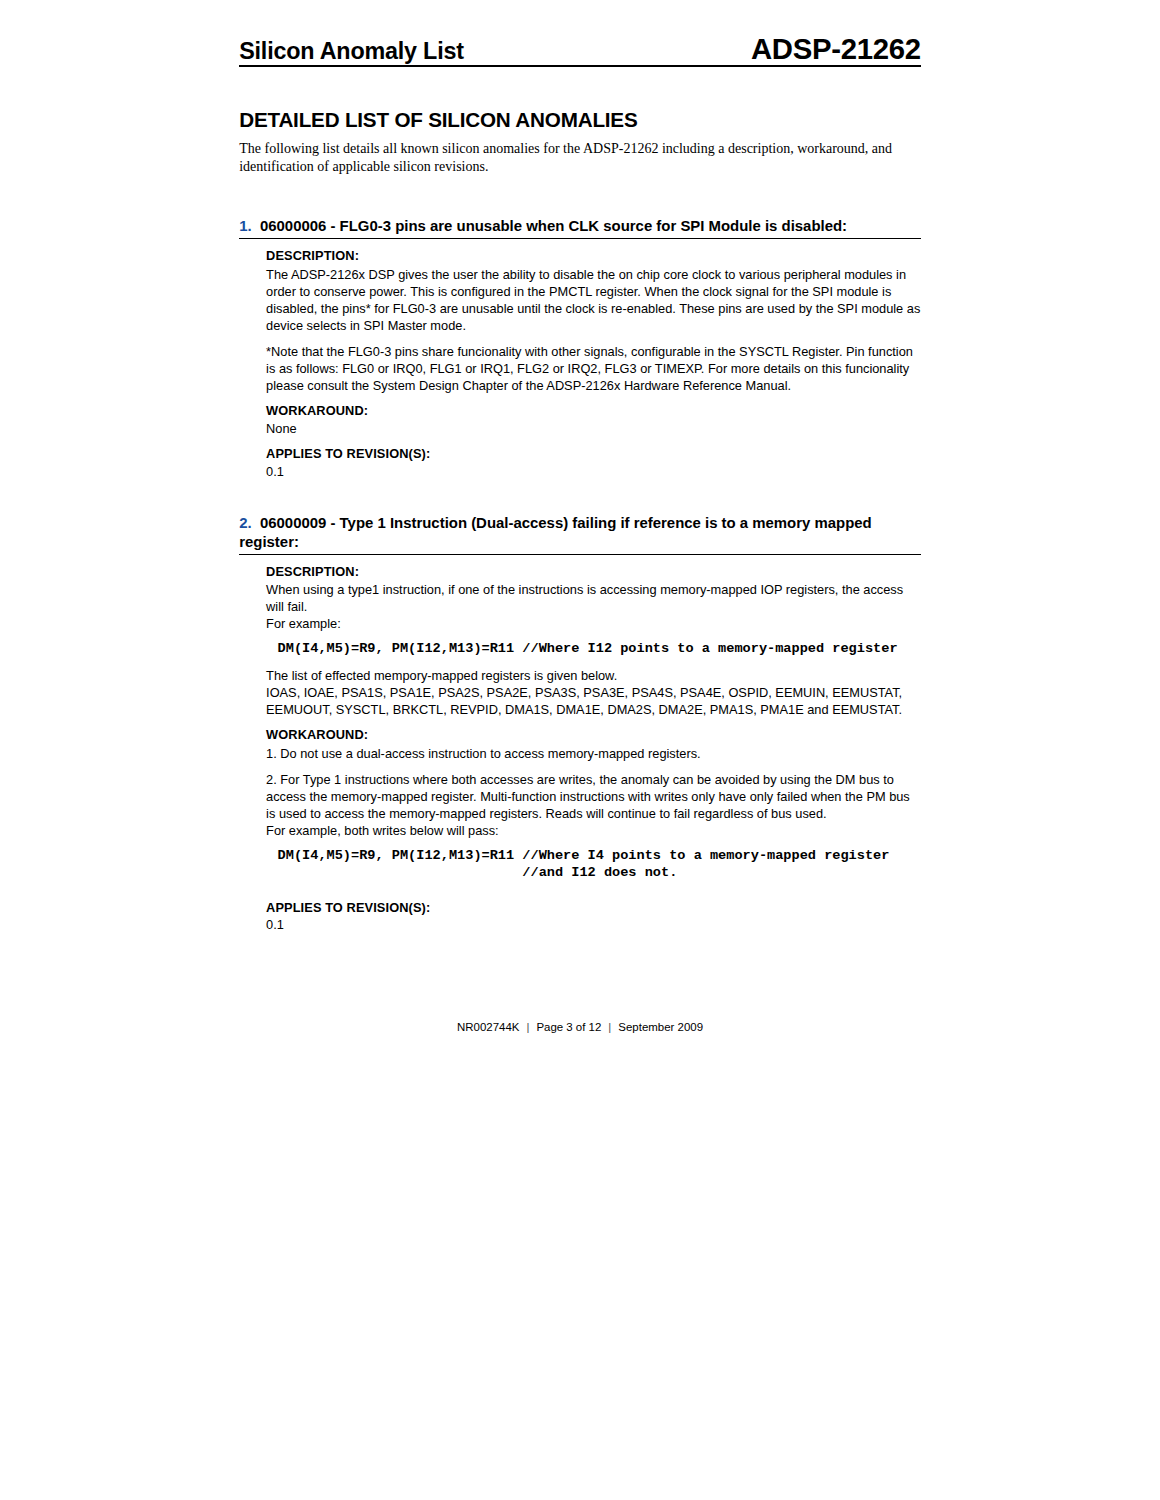Silicon Anomaly List
ADSP-21262
DETAILED LIST OF SILICON ANOMALIES
The following list details all known silicon anomalies for the ADSP-21262 including a description, workaround, and identification of applicable silicon revisions.
1. 06000006 - FLG0-3 pins are unusable when CLK source for SPI Module is disabled:
DESCRIPTION:
The ADSP-2126x DSP gives the user the ability to disable the on chip core clock to various peripheral modules in order to conserve power. This is configured in the PMCTL register. When the clock signal for the SPI module is disabled, the pins* for FLG0-3 are unusable until the clock is re-enabled. These pins are used by the SPI module as device selects in SPI Master mode.
*Note that the FLG0-3 pins share funcionality with other signals, configurable in the SYSCTL Register. Pin function is as follows: FLG0 or IRQ0, FLG1 or IRQ1, FLG2 or IRQ2, FLG3 or TIMEXP. For more details on this funcionality please consult the System Design Chapter of the ADSP-2126x Hardware Reference Manual.
WORKAROUND:
None
APPLIES TO REVISION(S):
0.1
2. 06000009 - Type 1 Instruction (Dual-access) failing if reference is to a memory mapped register:
DESCRIPTION:
When using a type1 instruction, if one of the instructions is accessing memory-mapped IOP registers, the access will fail.
For example:
DM(I4,M5)=R9, PM(I12,M13)=R11 //Where I12 points to a memory-mapped register
The list of effected mempory-mapped registers is given below.
IOAS, IOAE, PSA1S, PSA1E, PSA2S, PSA2E, PSA3S, PSA3E, PSA4S, PSA4E, OSPID, EEMUIN, EEMUSTAT, EEMUOUT, SYSCTL, BRKCTL, REVPID, DMA1S, DMA1E, DMA2S, DMA2E, PMA1S, PMA1E and EEMUSTAT.
WORKAROUND:
1. Do not use a dual-access instruction to access memory-mapped registers.
2. For Type 1 instructions where both accesses are writes, the anomaly can be avoided by using the DM bus to access the memory-mapped register. Multi-function instructions with writes only have only failed when the PM bus is used to access the memory-mapped registers. Reads will continue to fail regardless of bus used.
For example, both writes below will pass:
DM(I4,M5)=R9, PM(I12,M13)=R11 //Where I4 points to a memory-mapped register
                              //and I12 does not.
APPLIES TO REVISION(S):
0.1
NR002744K|Page 3 of 12|September 2009